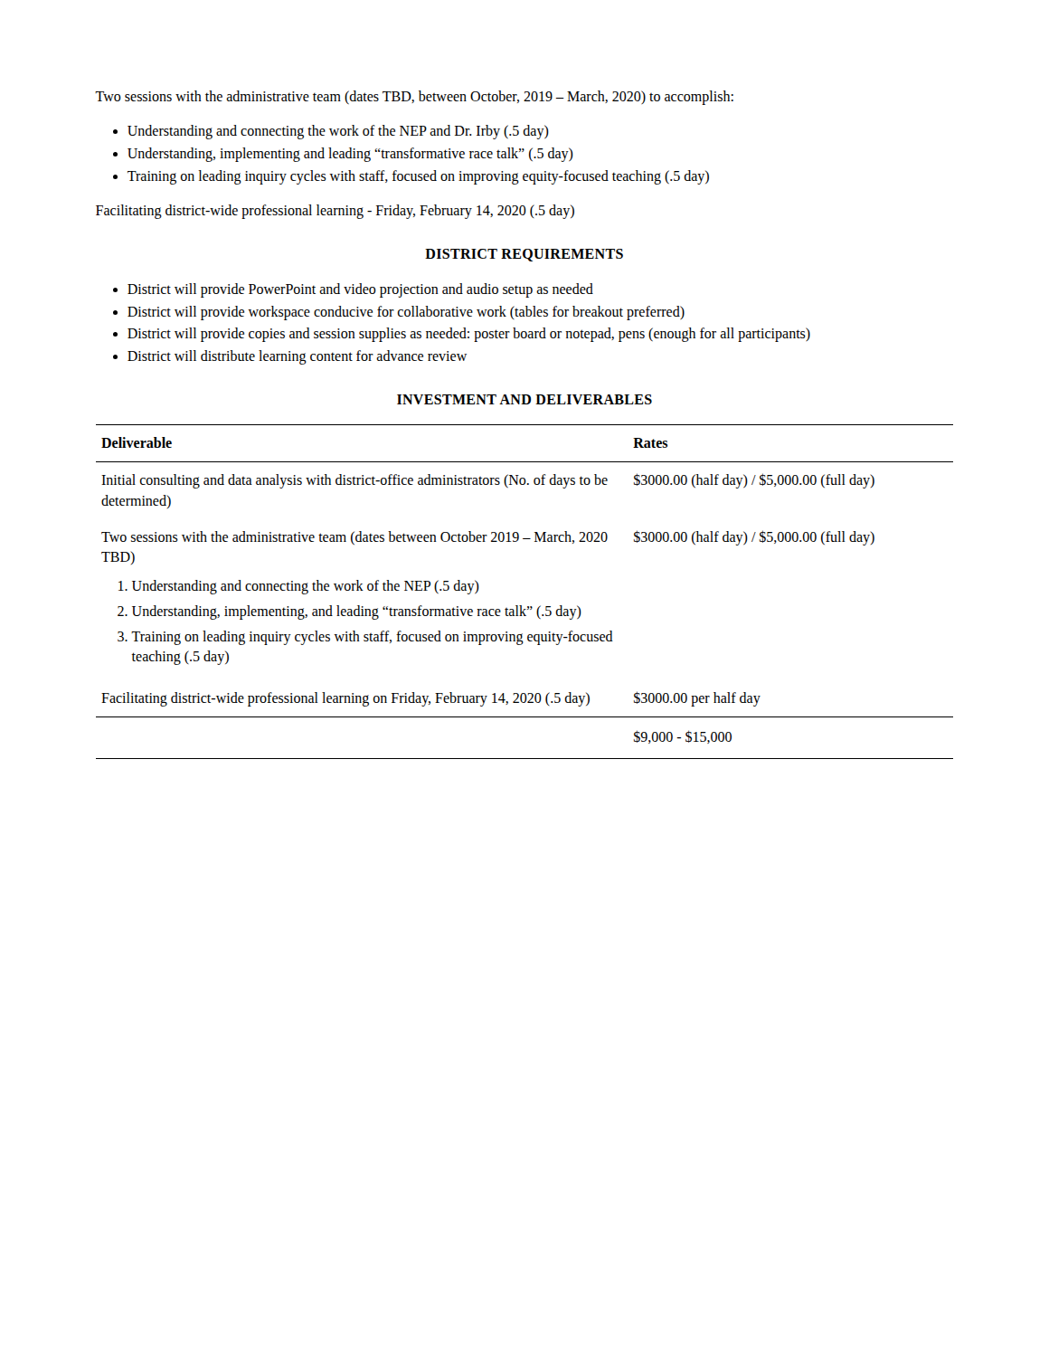Two sessions with the administrative team (dates TBD, between October, 2019 – March, 2020) to accomplish:
Understanding and connecting the work of the NEP and Dr. Irby (.5 day)
Understanding, implementing and leading “transformative race talk” (.5 day)
Training on leading inquiry cycles with staff, focused on improving equity-focused teaching (.5 day)
Facilitating district-wide professional learning - Friday, February 14, 2020 (.5 day)
DISTRICT REQUIREMENTS
District will provide PowerPoint and video projection and audio setup as needed
District will provide workspace conducive for collaborative work (tables for breakout preferred)
District will provide copies and session supplies as needed: poster board or notepad, pens (enough for all participants)
District will distribute learning content for advance review
INVESTMENT AND DELIVERABLES
| Deliverable | Rates |
| --- | --- |
| Initial consulting and data analysis with district-office administrators (No. of days to be determined) | $3000.00 (half day) / $5,000.00 (full day) |
| Two sessions with the administrative team (dates between October 2019 – March, 2020 TBD) Understanding and connecting the work of the NEP (.5 day) Understanding, implementing, and leading “transformative race talk” (.5 day) Training on leading inquiry cycles with staff, focused on improving equity-focused teaching (.5 day) | $3000.00 (half day) / $5,000.00 (full day) |
| Facilitating district-wide professional learning on Friday, February 14, 2020 (.5 day) | $3000.00 per half day |
| | $9,000 - $15,000 |